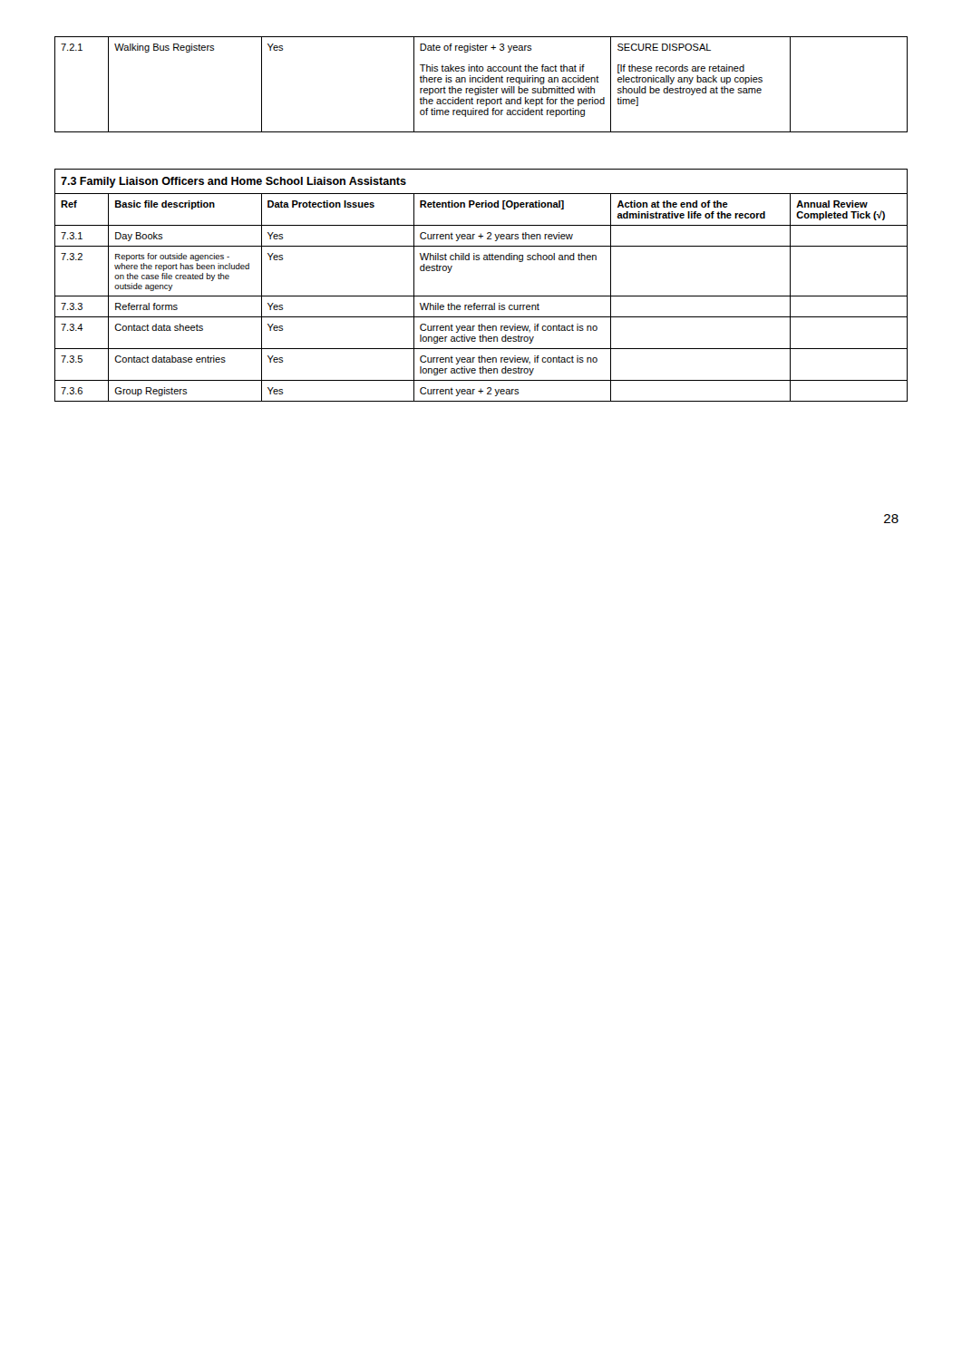| 7.2.1 | Walking Bus Registers | Yes | Date of register + 3 years This takes into account the fact that if there is an incident requiring an accident report the register will be submitted with the accident report and kept for the period of time required for accident reporting | SECURE DISPOSAL [If these records are retained electronically any back up copies should be destroyed at the same time] | |
| 7.3 Family Liaison Officers and Home School Liaison Assistants |
| Ref | Basic file description | Data Protection Issues | Retention Period [Operational] | Action at the end of the administrative life of the record | Annual Review Completed Tick (√) |
| 7.3.1 | Day Books | Yes | Current year + 2 years then review | | |
| 7.3.2 | Reports for outside agencies - where the report has been included on the case file created by the outside agency | Yes | Whilst child is attending school and then destroy | | |
| 7.3.3 | Referral forms | Yes | While the referral is current | | |
| 7.3.4 | Contact data sheets | Yes | Current year then review, if contact is no longer active then destroy | | |
| 7.3.5 | Contact database entries | Yes | Current year then review, if contact is no longer active then destroy | | |
| 7.3.6 | Group Registers | Yes | Current year + 2 years | | |
28